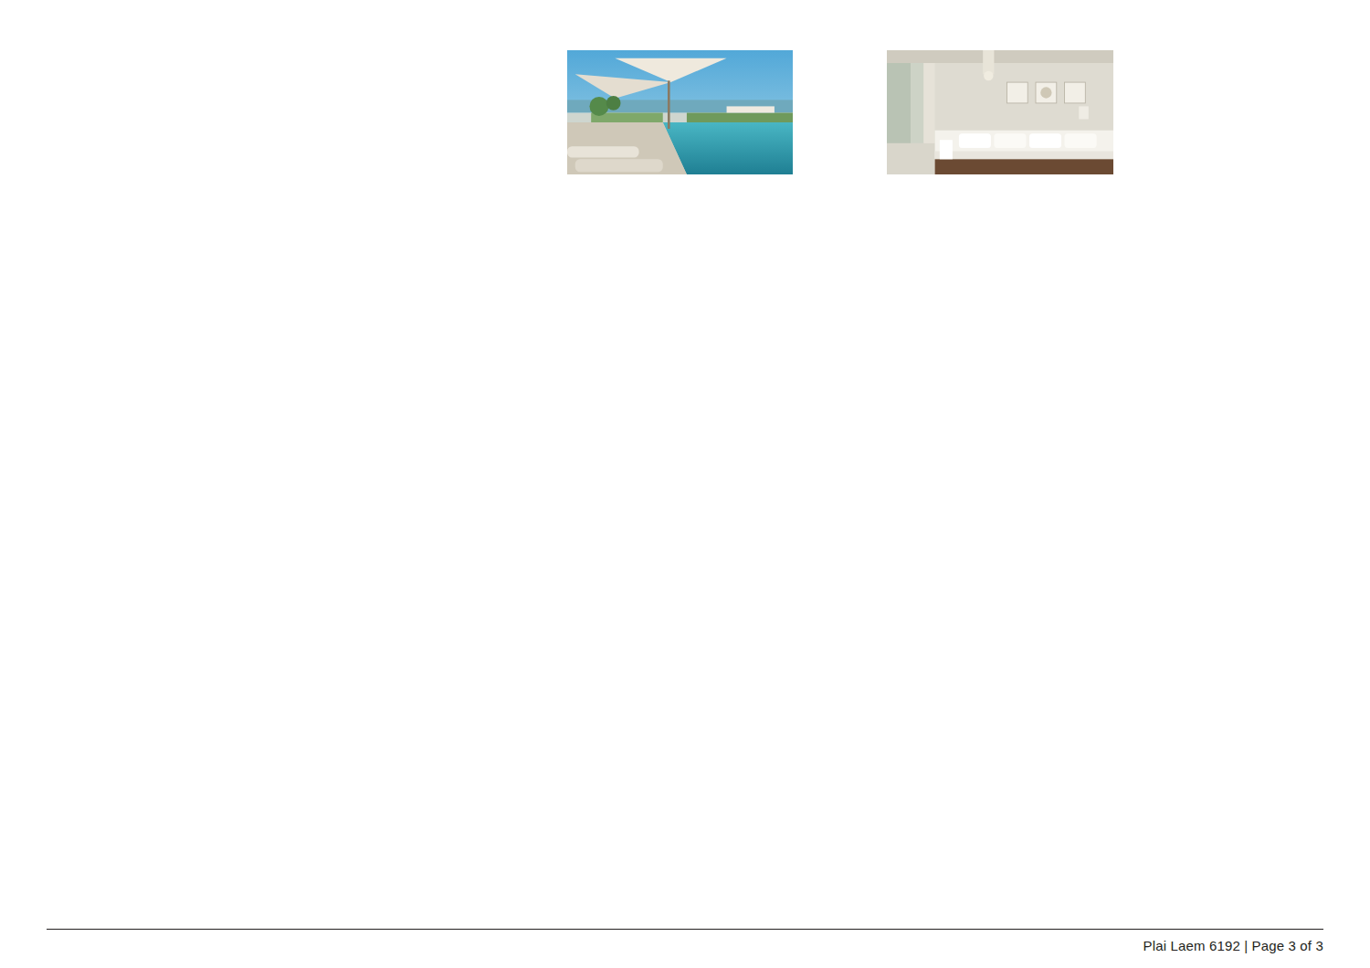Plai Laem 6192 | Page 3 of 3